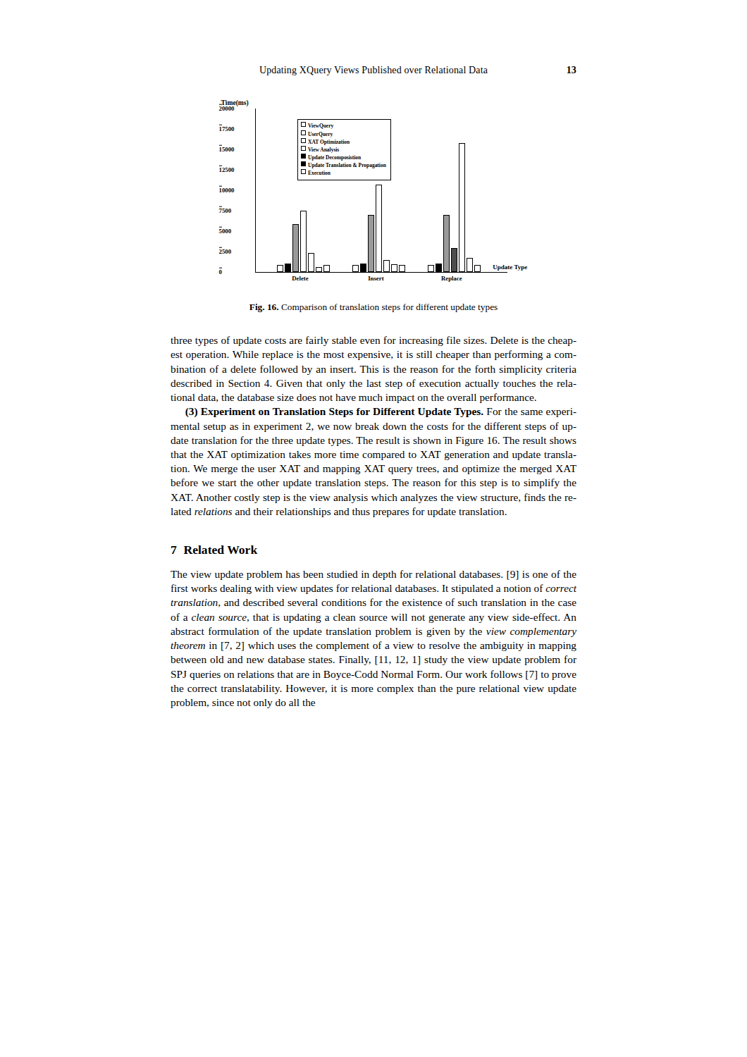Updating XQuery Views Published over Relational Data 13
Time(ms)
20000 17500 15000 12500 10000 7500 5000 2500 0
ViewQuery
UserQuery
XAT Optimization
View Analysis
Update Decomposistion
Update Translation & Propagation
Execution
Delete Insert Replace Update Type
Fig. 16. Comparison of translation steps for different update types
three types of update costs are fairly stable even for increasing file sizes. Delete is the cheapest operation. While replace is the most expensive, it is still cheaper than performing a combination of a delete followed by an insert. This is the reason for the forth simplicity criteria described in Section 4. Given that only the last step of execution actually touches the relational data, the database size does not have much impact on the overall performance.
(3) Experiment on Translation Steps for Different Update Types. For the same experimental setup as in experiment 2, we now break down the costs for the different steps of update translation for the three update types. The result is shown in Figure 16. The result shows that the XAT optimization takes more time compared to XAT generation and update translation. We merge the user XAT and mapping XAT query trees, and optimize the merged XAT before we start the other update translation steps. The reason for this step is to simplify the XAT. Another costly step is the view analysis which analyzes the view structure, finds the related relations and their relationships and thus prepares for update translation.
7 Related Work
The view update problem has been studied in depth for relational databases. [9] is one of the first works dealing with view updates for relational databases. It stipulated a notion of correct translation, and described several conditions for the existence of such translation in the case of a clean source, that is updating a clean source will not generate any view side-effect. An abstract formulation of the update translation problem is given by the view complementary theorem in [7, 2] which uses the complement of a view to resolve the ambiguity in mapping between old and new database states. Finally, [11, 12, 1] study the view update problem for SPJ queries on relations that are in Boyce-Codd Normal Form. Our work follows [7] to prove the correct translatability. However, it is more complex than the pure relational view update problem, since not only do all the